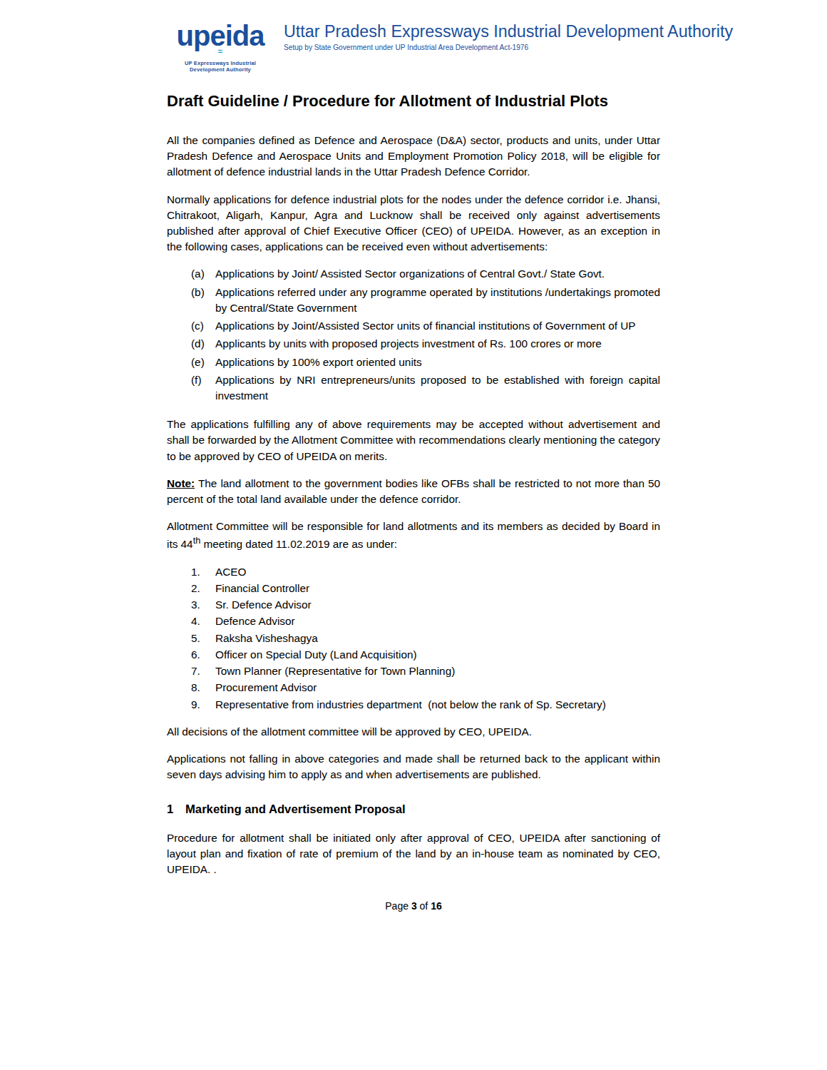upeida≈
UP Expressways Industrial
Development Authority
Uttar Pradesh Expressways Industrial Development Authority
Setup by State Government under UP Industrial Area Development Act-1976
Draft Guideline / Procedure for Allotment of Industrial Plots
All the companies defined as Defence and Aerospace (D&A) sector, products and units, under Uttar Pradesh Defence and Aerospace Units and Employment Promotion Policy 2018, will be eligible for allotment of defence industrial lands in the Uttar Pradesh Defence Corridor.
Normally applications for defence industrial plots for the nodes under the defence corridor i.e. Jhansi, Chitrakoot, Aligarh, Kanpur, Agra and Lucknow shall be received only against advertisements published after approval of Chief Executive Officer (CEO) of UPEIDA. However, as an exception in the following cases, applications can be received even without advertisements:
Applications by Joint/ Assisted Sector organizations of Central Govt./ State Govt.
Applications referred under any programme operated by institutions /undertakings promoted by Central/State Government
Applications by Joint/Assisted Sector units of financial institutions of Government of UP
Applicants by units with proposed projects investment of Rs. 100 crores or more
Applications by 100% export oriented units
Applications by NRI entrepreneurs/units proposed to be established with foreign capital investment
The applications fulfilling any of above requirements may be accepted without advertisement and shall be forwarded by the Allotment Committee with recommendations clearly mentioning the category to be approved by CEO of UPEIDA on merits.
Note: The land allotment to the government bodies like OFBs shall be restricted to not more than 50 percent of the total land available under the defence corridor.
Allotment Committee will be responsible for land allotments and its members as decided by Board in its 44th meeting dated 11.02.2019 are as under:
ACEO
Financial Controller
Sr. Defence Advisor
Defence Advisor
Raksha Visheshagya
Officer on Special Duty (Land Acquisition)
Town Planner (Representative for Town Planning)
Procurement Advisor
Representative from industries department (not below the rank of Sp. Secretary)
All decisions of the allotment committee will be approved by CEO, UPEIDA.
Applications not falling in above categories and made shall be returned back to the applicant within seven days advising him to apply as and when advertisements are published.
1 Marketing and Advertisement Proposal
Procedure for allotment shall be initiated only after approval of CEO, UPEIDA after sanctioning of layout plan and fixation of rate of premium of the land by an in-house team as nominated by CEO, UPEIDA. .
Page 3 of 16